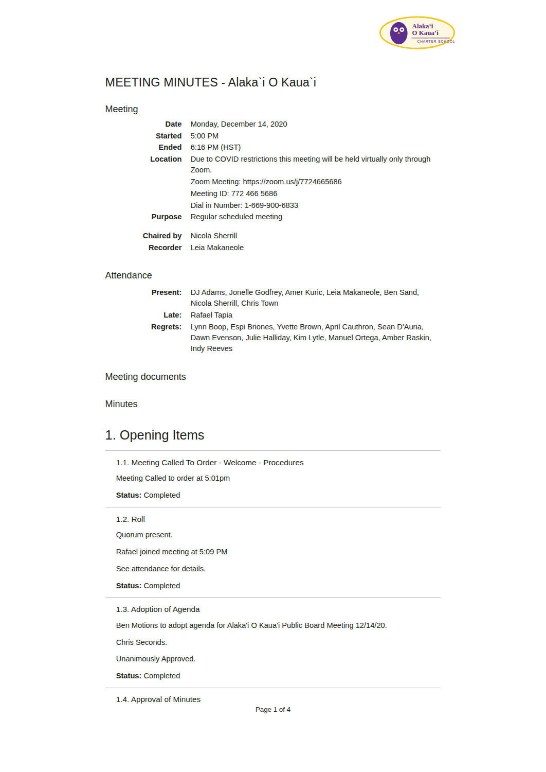MEETING MINUTES - Alaka`i O Kaua`i
Meeting
| Date | Monday, December 14, 2020 |
| Started | 5:00 PM |
| Ended | 6:16 PM (HST) |
| Location | Due to COVID restrictions this meeting will be held virtually only through Zoom. |
| | Zoom Meeting: https://zoom.us/j/7724665686 |
| | Meeting ID: 772 466 5686 |
| | Dial in Number: 1-669-900-6833 |
| Purpose | Regular scheduled meeting |
| Chaired by | Nicola Sherrill |
| Recorder | Leia Makaneole |
Attendance
| Present: | DJ Adams, Jonelle Godfrey, Amer Kuric, Leia Makaneole, Ben Sand, Nicola Sherrill, Chris Town |
| Late: | Rafael Tapia |
| Regrets: | Lynn Boop, Espi Briones, Yvette Brown, April Cauthron, Sean D'Auria, Dawn Evenson, Julie Halliday, Kim Lytle, Manuel Ortega, Amber Raskin, Indy Reeves |
Meeting documents
Minutes
1. Opening Items
1.1. Meeting Called To Order - Welcome - Procedures
Meeting Called to order at 5:01pm
Status: Completed
1.2. Roll
Quorum present.
Rafael joined meeting at 5:09 PM
See attendance for details.
Status: Completed
1.3. Adoption of Agenda
Ben Motions to adopt agenda for Alaka'i O Kaua'i Public Board Meeting 12/14/20.
Chris Seconds.
Unanimously Approved.
Status: Completed
1.4. Approval of Minutes
Page 1 of 4